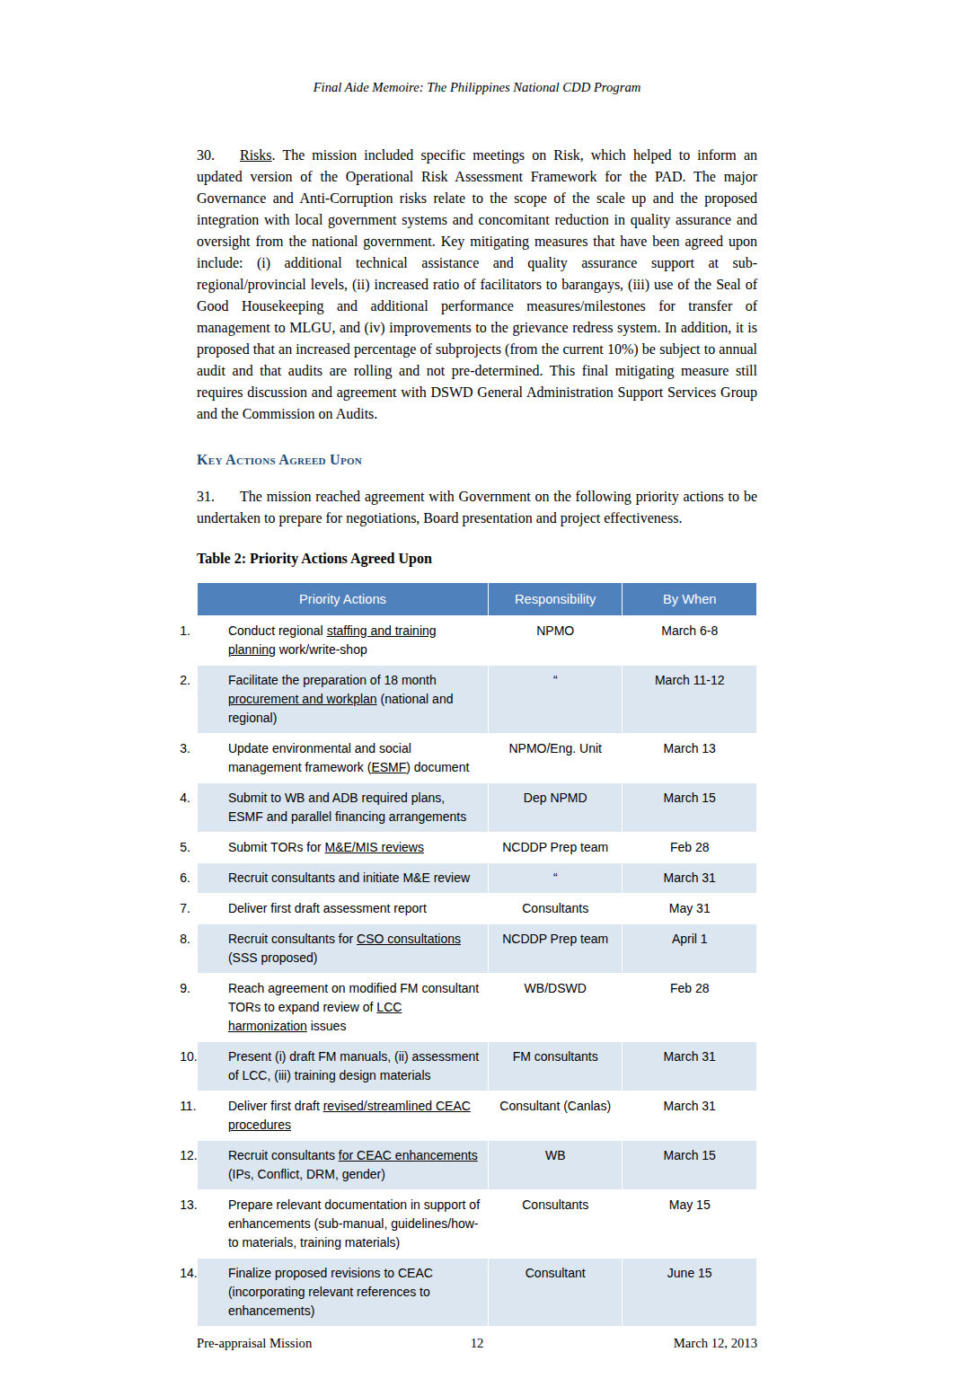Final Aide Memoire: The Philippines National CDD Program
30. Risks. The mission included specific meetings on Risk, which helped to inform an updated version of the Operational Risk Assessment Framework for the PAD. The major Governance and Anti-Corruption risks relate to the scope of the scale up and the proposed integration with local government systems and concomitant reduction in quality assurance and oversight from the national government. Key mitigating measures that have been agreed upon include: (i) additional technical assistance and quality assurance support at sub-regional/provincial levels, (ii) increased ratio of facilitators to barangays, (iii) use of the Seal of Good Housekeeping and additional performance measures/milestones for transfer of management to MLGU, and (iv) improvements to the grievance redress system. In addition, it is proposed that an increased percentage of subprojects (from the current 10%) be subject to annual audit and that audits are rolling and not pre-determined. This final mitigating measure still requires discussion and agreement with DSWD General Administration Support Services Group and the Commission on Audits.
Key Actions Agreed Upon
31. The mission reached agreement with Government on the following priority actions to be undertaken to prepare for negotiations, Board presentation and project effectiveness.
Table 2: Priority Actions Agreed Upon
| Priority Actions | Responsibility | By When |
| --- | --- | --- |
| 1. Conduct regional staffing and training planning work/write-shop | NPMO | March 6-8 |
| 2. Facilitate the preparation of 18 month procurement and workplan (national and regional) | “ | March 11-12 |
| 3. Update environmental and social management framework ( ESMF ) document | NPMO/Eng. Unit | March 13 |
| 4. Submit to WB and ADB required plans, ESMF and parallel financing arrangements | Dep NPMD | March 15 |
| 5. Submit TORs for M&E/MIS reviews | NCDDP Prep team | Feb 28 |
| 6. Recruit consultants and initiate M&E review | “ | March 31 |
| 7. Deliver first draft assessment report | Consultants | May 31 |
| 8. Recruit consultants for CSO consultations (SSS proposed) | NCDDP Prep team | April 1 |
| 9. Reach agreement on modified FM consultant TORs to expand review of LCC harmonization issues | WB/DSWD | Feb 28 |
| 10. Present (i) draft FM manuals, (ii) assessment of LCC, (iii) training design materials | FM consultants | March 31 |
| 11. Deliver first draft revised/streamlined CEAC procedures | Consultant (Canlas) | March 31 |
| 12. Recruit consultants for CEAC enhancements (IPs, Conflict, DRM, gender) | WB | March 15 |
| 13. Prepare relevant documentation in support of enhancements (sub-manual, guidelines/how-to materials, training materials) | Consultants | May 15 |
| 14. Finalize proposed revisions to CEAC (incorporating relevant references to enhancements) | Consultant | June 15 |
Pre-appraisal Mission
12
March 12, 2013